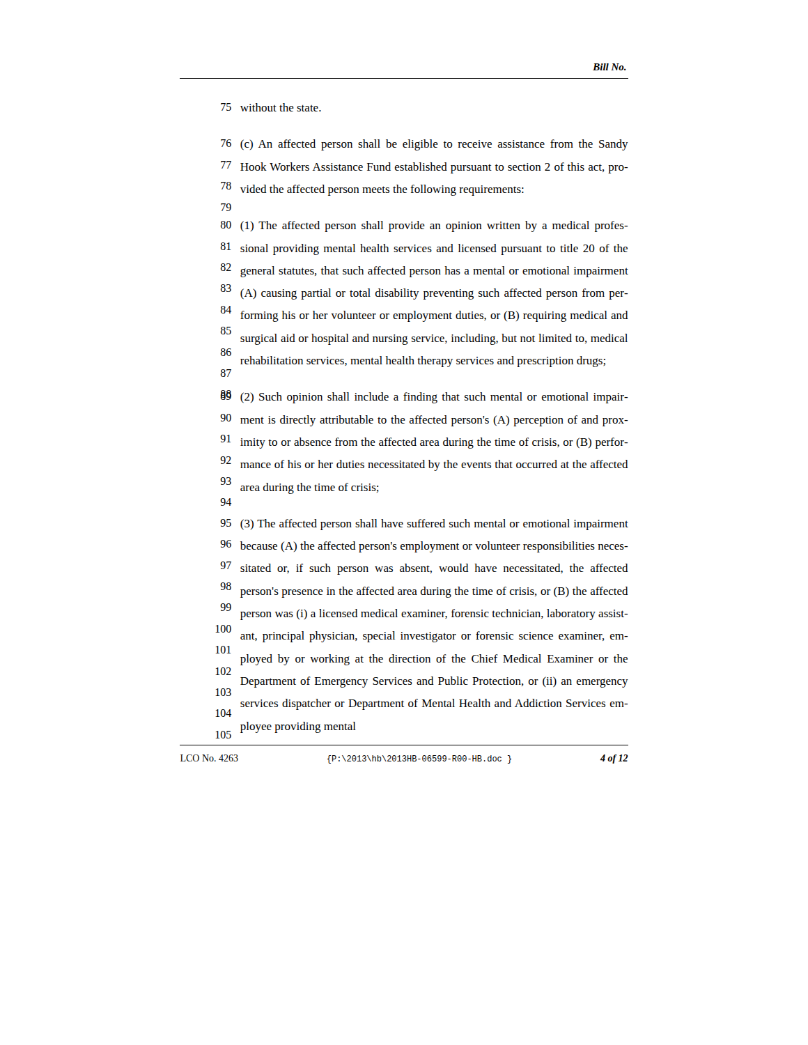Bill No.
75without the state.
76777879(c) An affected person shall be eligible to receive assistance from the Sandy Hook Workers Assistance Fund established pursuant to section 2 of this act, provided the affected person meets the following requirements:
808182838485868788(1) The affected person shall provide an opinion written by a medical professional providing mental health services and licensed pursuant to title 20 of the general statutes, that such affected person has a mental or emotional impairment (A) causing partial or total disability preventing such affected person from performing his or her volunteer or employment duties, or (B) requiring medical and surgical aid or hospital and nursing service, including, but not limited to, medical rehabilitation services, mental health therapy services and prescription drugs;
899091929394(2) Such opinion shall include a finding that such mental or emotional impairment is directly attributable to the affected person's (A) perception of and proximity to or absence from the affected area during the time of crisis, or (B) performance of his or her duties necessitated by the events that occurred at the affected area during the time of crisis;
9596979899100101102103104105(3) The affected person shall have suffered such mental or emotional impairment because (A) the affected person's employment or volunteer responsibilities necessitated or, if such person was absent, would have necessitated, the affected person's presence in the affected area during the time of crisis, or (B) the affected person was (i) a licensed medical examiner, forensic technician, laboratory assistant, principal physician, special investigator or forensic science examiner, employed by or working at the direction of the Chief Medical Examiner or the Department of Emergency Services and Public Protection, or (ii) an emergency services dispatcher or Department of Mental Health and Addiction Services employee providing mental
LCO No. 4263
{P:\2013\hb\2013HB-06599-R00-HB.doc }
4 of 12